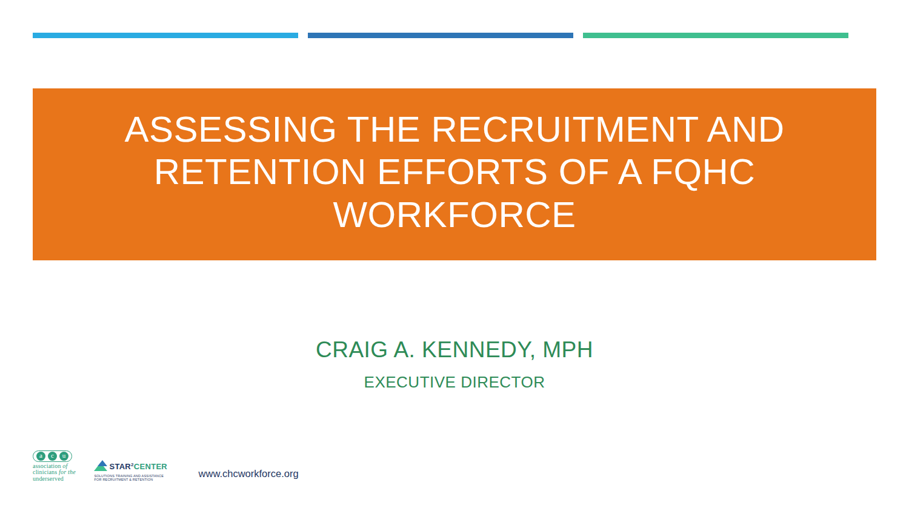Assessing the Recruitment and Retention Efforts of a FQHC Workforce
Craig A. Kennedy, MPH
Executive Director
a c u
association of clinicians for the underserved
STAR2CENTER
Solutions Training and Assistance for Recruitment & Retention
www.chcworkforce.org